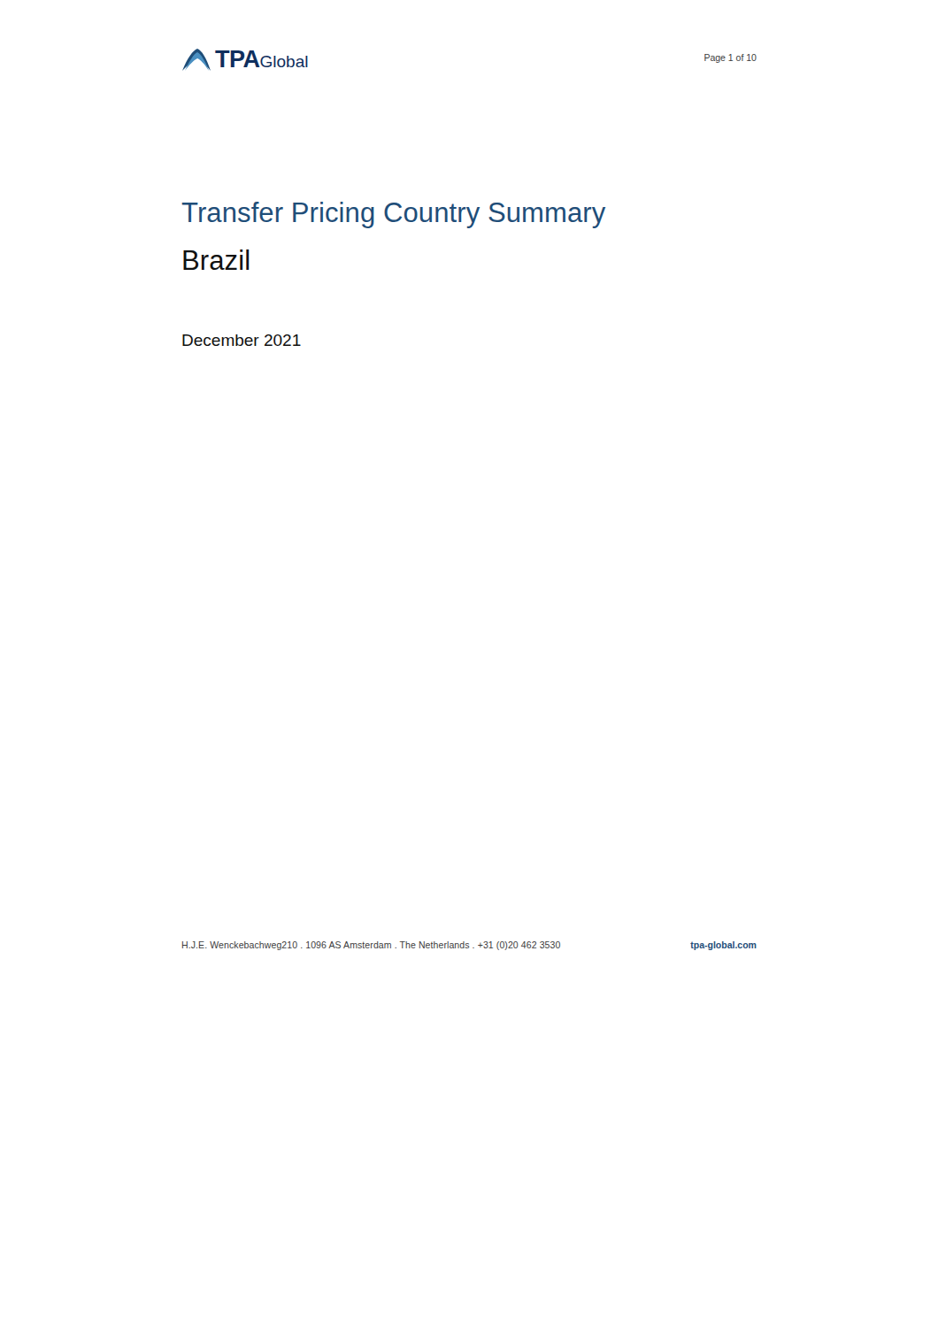TPAGlobal
Page 1 of 10
Transfer Pricing Country Summary Brazil
December 2021
H.J.E. Wenckebachweg210 . 1096 AS Amsterdam . The Netherlands . +31 (0)20 462 3530
tpa-global.com